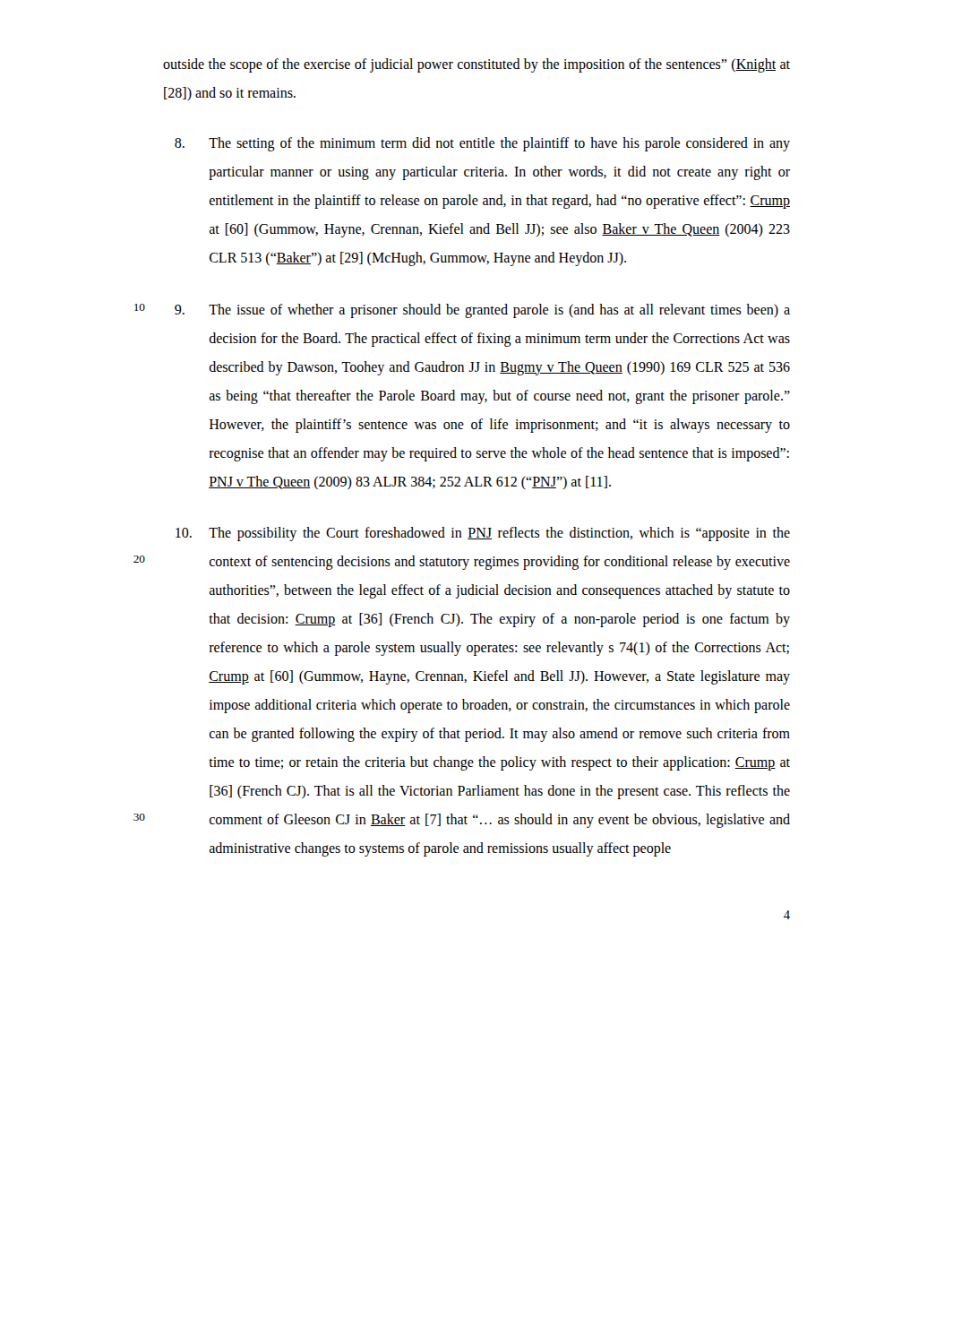outside the scope of the exercise of judicial power constituted by the imposition of the sentences” (Knight at [28]) and so it remains.
The setting of the minimum term did not entitle the plaintiff to have his parole considered in any particular manner or using any particular criteria. In other words, it did not create any right or entitlement in the plaintiff to release on parole and, in that regard, had “no operative effect”: Crump at [60] (Gummow, Hayne, Crennan, Kiefel and Bell JJ); see also Baker v The Queen (2004) 223 CLR 513 (“Baker”) at [29] (McHugh, Gummow, Hayne and Heydon JJ).
10 The issue of whether a prisoner should be granted parole is (and has at all relevant times been) a decision for the Board. The practical effect of fixing a minimum term under the Corrections Act was described by Dawson, Toohey and Gaudron JJ in Bugmy v The Queen (1990) 169 CLR 525 at 536 as being “that thereafter the Parole Board may, but of course need not, grant the prisoner parole.” However, the plaintiff’s sentence was one of life imprisonment; and “it is always necessary to recognise that an offender may be required to serve the whole of the head sentence that is imposed”: PNJ v The Queen (2009) 83 ALJR 384; 252 ALR 612 (“PNJ”) at [11].
The possibility the Court foreshadowed in PNJ reflects the distinction, which is “apposite in the context of sentencing decisions and statutory regimes providing for 20conditional release by executive authorities”, between the legal effect of a judicial decision and consequences attached by statute to that decision: Crump at [36] (French CJ). The expiry of a non-parole period is one factum by reference to which a parole system usually operates: see relevantly s 74(1) of the Corrections Act; Crump at [60] (Gummow, Hayne, Crennan, Kiefel and Bell JJ). However, a State legislature may impose additional criteria which operate to broaden, or constrain, the circumstances in which parole can be granted following the expiry of that period. It may also amend or remove such criteria from time to time; or retain the criteria but change the policy with respect to their application: Crump at [36] (French CJ). That is all the Victorian Parliament has done in the present case. This reflects the comment 30of Gleeson CJ in Baker at [7] that “… as should in any event be obvious, legislative and administrative changes to systems of parole and remissions usually affect people
4